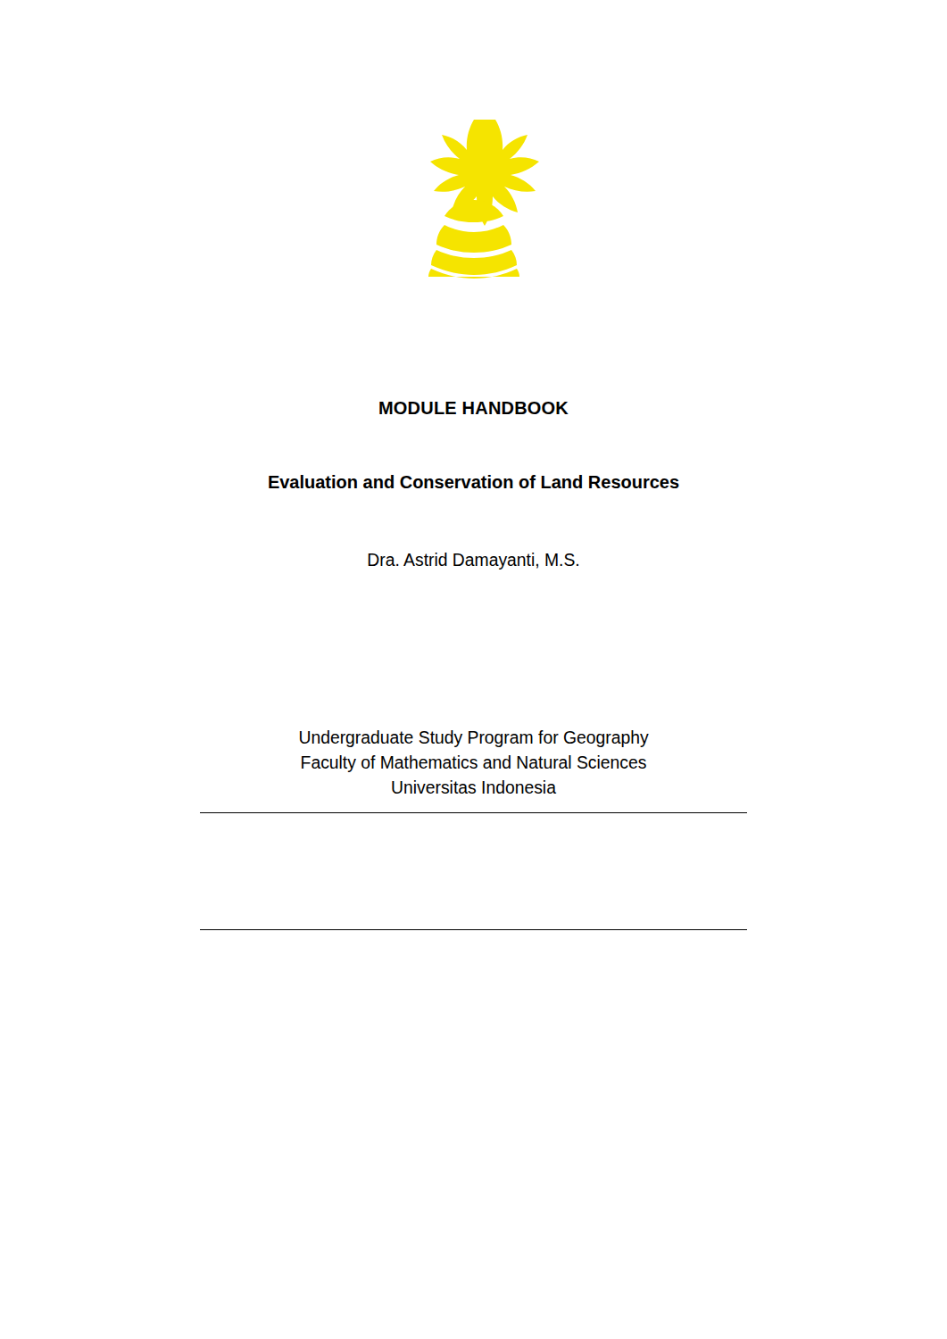Universitas Indonesia Makara emblem
MODULE HANDBOOK
Evaluation and Conservation of Land Resources
Dra. Astrid Damayanti, M.S.
Undergraduate Study Program for Geography
Faculty of Mathematics and Natural Sciences
Universitas Indonesia